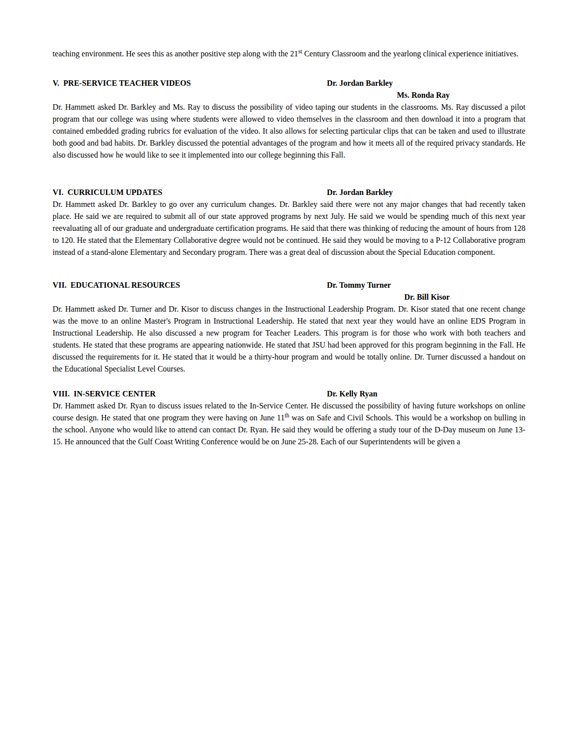teaching environment. He sees this as another positive step along with the 21st Century Classroom and the yearlong clinical experience initiatives.
V. PRE-SERVICE TEACHER VIDEOS Dr. Jordan Barkley
Ms. Ronda Ray
Dr. Hammett asked Dr. Barkley and Ms. Ray to discuss the possibility of video taping our students in the classrooms. Ms. Ray discussed a pilot program that our college was using where students were allowed to video themselves in the classroom and then download it into a program that contained embedded grading rubrics for evaluation of the video. It also allows for selecting particular clips that can be taken and used to illustrate both good and bad habits. Dr. Barkley discussed the potential advantages of the program and how it meets all of the required privacy standards. He also discussed how he would like to see it implemented into our college beginning this Fall.
VI. CURRICULUM UPDATES Dr. Jordan Barkley
Dr. Hammett asked Dr. Barkley to go over any curriculum changes. Dr. Barkley said there were not any major changes that had recently taken place. He said we are required to submit all of our state approved programs by next July. He said we would be spending much of this next year reevaluating all of our graduate and undergraduate certification programs. He said that there was thinking of reducing the amount of hours from 128 to 120. He stated that the Elementary Collaborative degree would not be continued. He said they would be moving to a P-12 Collaborative program instead of a stand-alone Elementary and Secondary program. There was a great deal of discussion about the Special Education component.
VII. EDUCATIONAL RESOURCES Dr. Tommy Turner
Dr. Bill Kisor
Dr. Hammett asked Dr. Turner and Dr. Kisor to discuss changes in the Instructional Leadership Program. Dr. Kisor stated that one recent change was the move to an online Master's Program in Instructional Leadership. He stated that next year they would have an online EDS Program in Instructional Leadership. He also discussed a new program for Teacher Leaders. This program is for those who work with both teachers and students. He stated that these programs are appearing nationwide. He stated that JSU had been approved for this program beginning in the Fall. He discussed the requirements for it. He stated that it would be a thirty-hour program and would be totally online. Dr. Turner discussed a handout on the Educational Specialist Level Courses.
VIII. IN-SERVICE CENTER Dr. Kelly Ryan
Dr. Hammett asked Dr. Ryan to discuss issues related to the In-Service Center. He discussed the possibility of having future workshops on online course design. He stated that one program they were having on June 11th was on Safe and Civil Schools. This would be a workshop on bulling in the school. Anyone who would like to attend can contact Dr. Ryan. He said they would be offering a study tour of the D-Day museum on June 13-15. He announced that the Gulf Coast Writing Conference would be on June 25-28. Each of our Superintendents will be given a